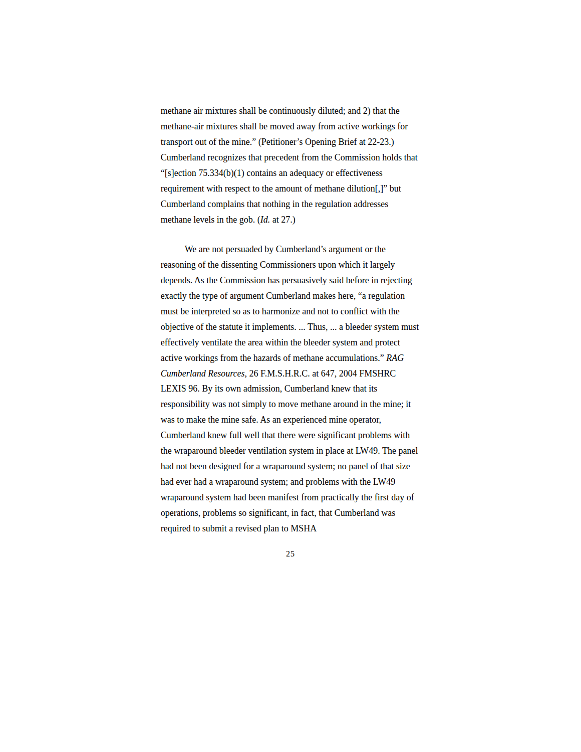methane air mixtures shall be continuously diluted; and 2) that the methane-air mixtures shall be moved away from active workings for transport out of the mine.” (Petitioner’s Opening Brief at 22-23.) Cumberland recognizes that precedent from the Commission holds that “[s]ection 75.334(b)(1) contains an adequacy or effectiveness requirement with respect to the amount of methane dilution[,]” but Cumberland complains that nothing in the regulation addresses methane levels in the gob. (Id. at 27.)
We are not persuaded by Cumberland’s argument or the reasoning of the dissenting Commissioners upon which it largely depends. As the Commission has persuasively said before in rejecting exactly the type of argument Cumberland makes here, “a regulation must be interpreted so as to harmonize and not to conflict with the objective of the statute it implements. ... Thus, ... a bleeder system must effectively ventilate the area within the bleeder system and protect active workings from the hazards of methane accumulations.” RAG Cumberland Resources, 26 F.M.S.H.R.C. at 647, 2004 FMSHRC LEXIS 96. By its own admission, Cumberland knew that its responsibility was not simply to move methane around in the mine; it was to make the mine safe. As an experienced mine operator, Cumberland knew full well that there were significant problems with the wraparound bleeder ventilation system in place at LW49. The panel had not been designed for a wraparound system; no panel of that size had ever had a wraparound system; and problems with the LW49 wraparound system had been manifest from practically the first day of operations, problems so significant, in fact, that Cumberland was required to submit a revised plan to MSHA
25